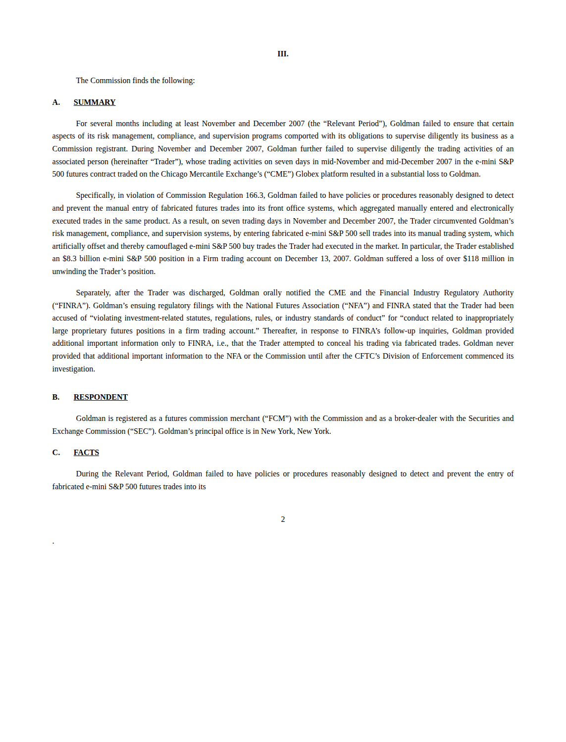III.
The Commission finds the following:
A. SUMMARY
For several months including at least November and December 2007 (the “Relevant Period”), Goldman failed to ensure that certain aspects of its risk management, compliance, and supervision programs comported with its obligations to supervise diligently its business as a Commission registrant. During November and December 2007, Goldman further failed to supervise diligently the trading activities of an associated person (hereinafter “Trader”), whose trading activities on seven days in mid-November and mid-December 2007 in the e-mini S&P 500 futures contract traded on the Chicago Mercantile Exchange’s (“CME”) Globex platform resulted in a substantial loss to Goldman.
Specifically, in violation of Commission Regulation 166.3, Goldman failed to have policies or procedures reasonably designed to detect and prevent the manual entry of fabricated futures trades into its front office systems, which aggregated manually entered and electronically executed trades in the same product. As a result, on seven trading days in November and December 2007, the Trader circumvented Goldman’s risk management, compliance, and supervision systems, by entering fabricated e-mini S&P 500 sell trades into its manual trading system, which artificially offset and thereby camouflaged e-mini S&P 500 buy trades the Trader had executed in the market. In particular, the Trader established an $8.3 billion e-mini S&P 500 position in a Firm trading account on December 13, 2007. Goldman suffered a loss of over $118 million in unwinding the Trader’s position.
Separately, after the Trader was discharged, Goldman orally notified the CME and the Financial Industry Regulatory Authority (“FINRA”). Goldman’s ensuing regulatory filings with the National Futures Association (“NFA”) and FINRA stated that the Trader had been accused of “violating investment-related statutes, regulations, rules, or industry standards of conduct” for “conduct related to inappropriately large proprietary futures positions in a firm trading account.” Thereafter, in response to FINRA’s follow-up inquiries, Goldman provided additional important information only to FINRA, i.e., that the Trader attempted to conceal his trading via fabricated trades. Goldman never provided that additional important information to the NFA or the Commission until after the CFTC’s Division of Enforcement commenced its investigation.
B. RESPONDENT
Goldman is registered as a futures commission merchant (“FCM”) with the Commission and as a broker-dealer with the Securities and Exchange Commission (“SEC”). Goldman’s principal office is in New York, New York.
C. FACTS
During the Relevant Period, Goldman failed to have policies or procedures reasonably designed to detect and prevent the entry of fabricated e-mini S&P 500 futures trades into its
2
.